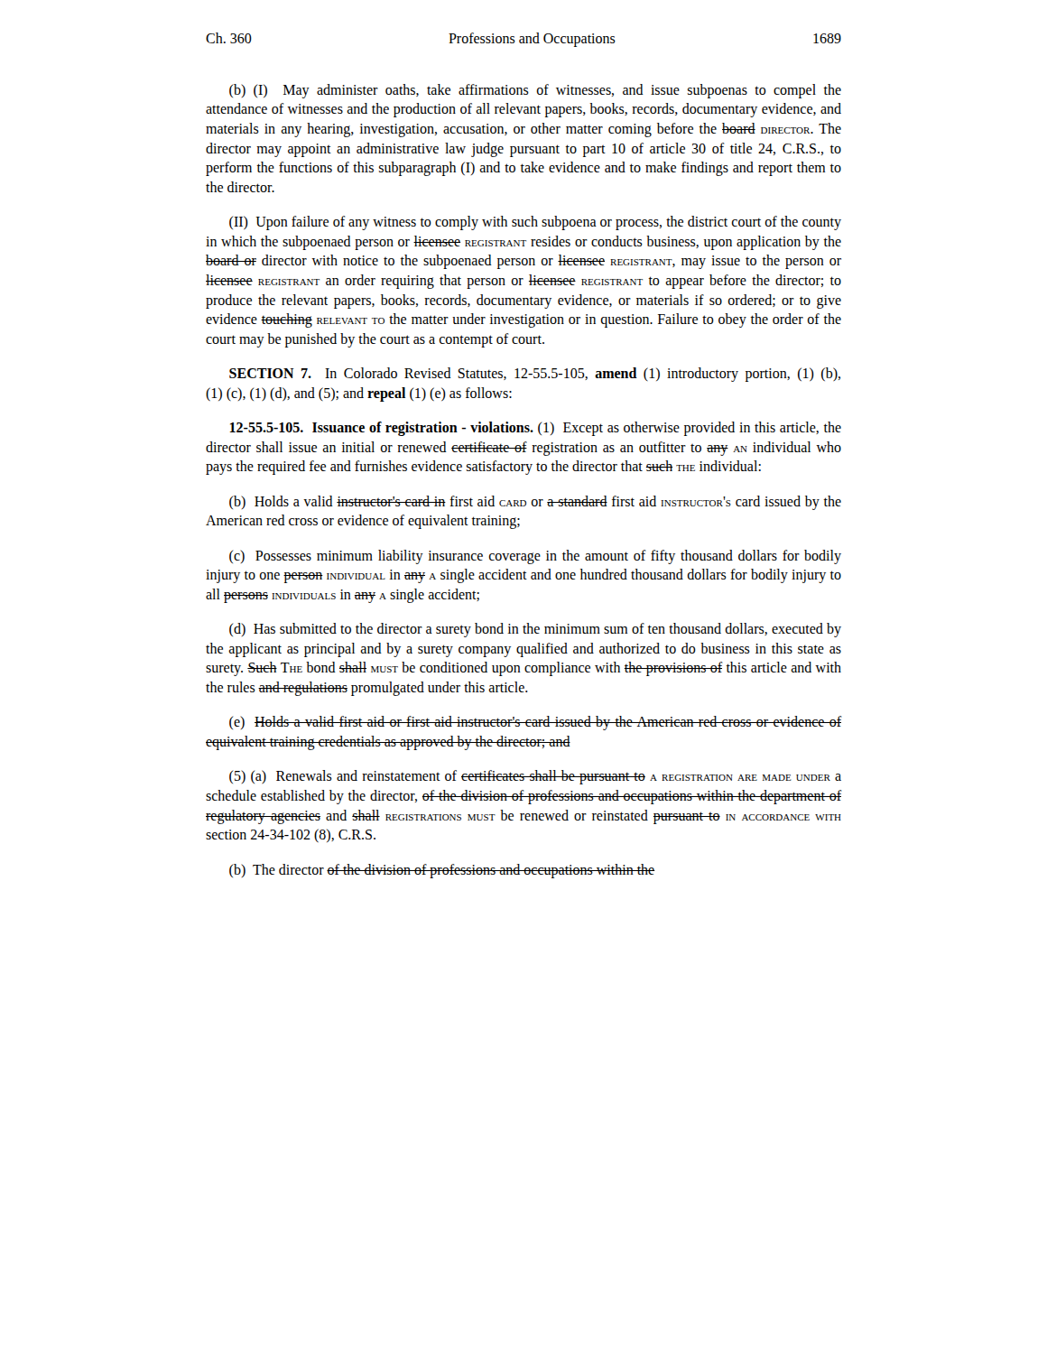Ch. 360 Professions and Occupations 1689
(b) (I) May administer oaths, take affirmations of witnesses, and issue subpoenas to compel the attendance of witnesses and the production of all relevant papers, books, records, documentary evidence, and materials in any hearing, investigation, accusation, or other matter coming before the board director. The director may appoint an administrative law judge pursuant to part 10 of article 30 of title 24, C.R.S., to perform the functions of this subparagraph (I) and to take evidence and to make findings and report them to the director.
(II) Upon failure of any witness to comply with such subpoena or process, the district court of the county in which the subpoenaed person or licensee registrant resides or conducts business, upon application by the board or director with notice to the subpoenaed person or licensee registrant, may issue to the person or licensee registrant an order requiring that person or licensee registrant to appear before the director; to produce the relevant papers, books, records, documentary evidence, or materials if so ordered; or to give evidence touching relevant to the matter under investigation or in question. Failure to obey the order of the court may be punished by the court as a contempt of court.
SECTION 7. In Colorado Revised Statutes, 12-55.5-105, amend (1) introductory portion, (1) (b), (1) (c), (1) (d), and (5); and repeal (1) (e) as follows:
12-55.5-105. Issuance of registration - violations. (1) Except as otherwise provided in this article, the director shall issue an initial or renewed certificate of registration as an outfitter to any an individual who pays the required fee and furnishes evidence satisfactory to the director that such the individual:
(b) Holds a valid instructor's card in first aid card or a standard first aid instructor's card issued by the American red cross or evidence of equivalent training;
(c) Possesses minimum liability insurance coverage in the amount of fifty thousand dollars for bodily injury to one person individual in any a single accident and one hundred thousand dollars for bodily injury to all persons individuals in any a single accident;
(d) Has submitted to the director a surety bond in the minimum sum of ten thousand dollars, executed by the applicant as principal and by a surety company qualified and authorized to do business in this state as surety. Such The bond shall must be conditioned upon compliance with the provisions of this article and with the rules and regulations promulgated under this article.
(e) Holds a valid first aid or first aid instructor's card issued by the American red cross or evidence of equivalent training credentials as approved by the director; and
(5) (a) Renewals and reinstatement of certificates shall be pursuant to a registration are made under a schedule established by the director, of the division of professions and occupations within the department of regulatory agencies and shall registrations must be renewed or reinstated pursuant to in accordance with section 24-34-102 (8), C.R.S.
(b) The director of the division of professions and occupations within the